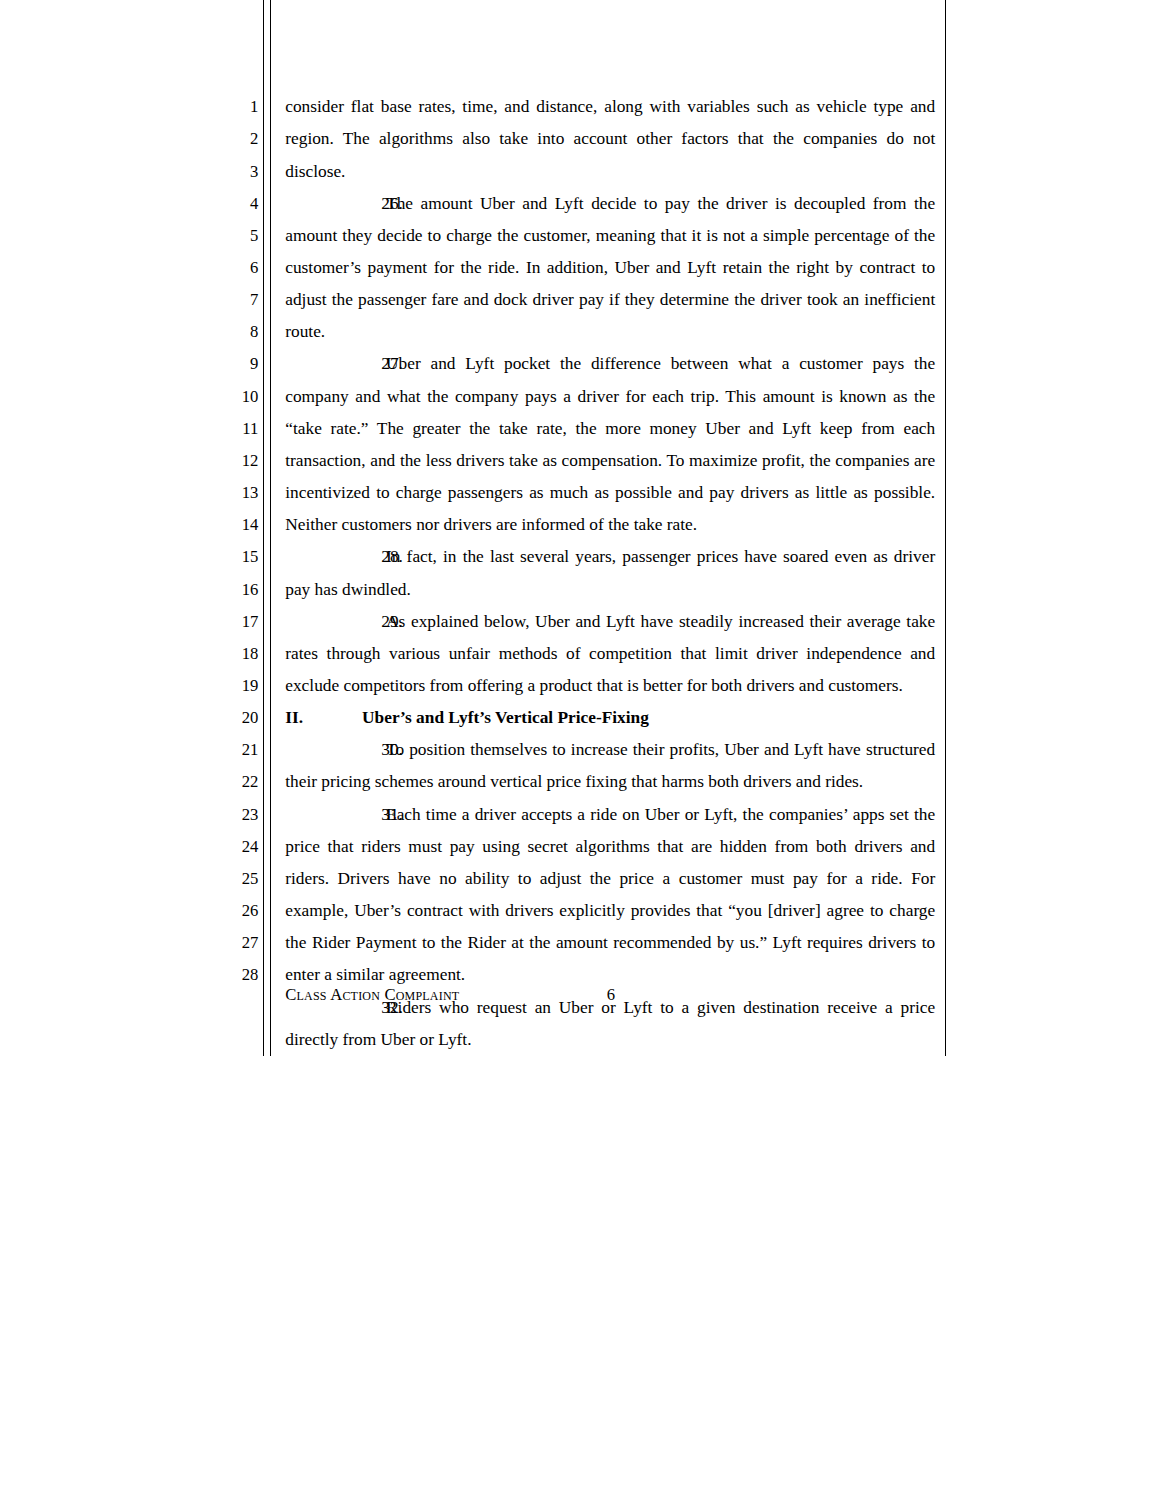1
2
3
4
5
6
7
8
9
10
11
12
13
14
15
16
17
18
19
20
21
22
23
24
25
26
27
28
consider flat base rates, time, and distance, along with variables such as vehicle type and region. The algorithms also take into account other factors that the companies do not disclose.
26. The amount Uber and Lyft decide to pay the driver is decoupled from the amount they decide to charge the customer, meaning that it is not a simple percentage of the customer’s payment for the ride. In addition, Uber and Lyft retain the right by contract to adjust the passenger fare and dock driver pay if they determine the driver took an inefficient route.
27. Uber and Lyft pocket the difference between what a customer pays the company and what the company pays a driver for each trip. This amount is known as the “take rate.” The greater the take rate, the more money Uber and Lyft keep from each transaction, and the less drivers take as compensation. To maximize profit, the companies are incentivized to charge passengers as much as possible and pay drivers as little as possible. Neither customers nor drivers are informed of the take rate.
28. In fact, in the last several years, passenger prices have soared even as driver pay has dwindled.
29. As explained below, Uber and Lyft have steadily increased their average take rates through various unfair methods of competition that limit driver independence and exclude competitors from offering a product that is better for both drivers and customers.
II.
Uber’s and Lyft’s Vertical Price-Fixing
30. To position themselves to increase their profits, Uber and Lyft have structured their pricing schemes around vertical price fixing that harms both drivers and rides.
31. Each time a driver accepts a ride on Uber or Lyft, the companies’ apps set the price that riders must pay using secret algorithms that are hidden from both drivers and riders. Drivers have no ability to adjust the price a customer must pay for a ride. For example, Uber’s contract with drivers explicitly provides that “you [driver] agree to charge the Rider Payment to the Rider at the amount recommended by us.” Lyft requires drivers to enter a similar agreement.
32. Riders who request an Uber or Lyft to a given destination receive a price directly from Uber or Lyft.
Class Action Complaint 6